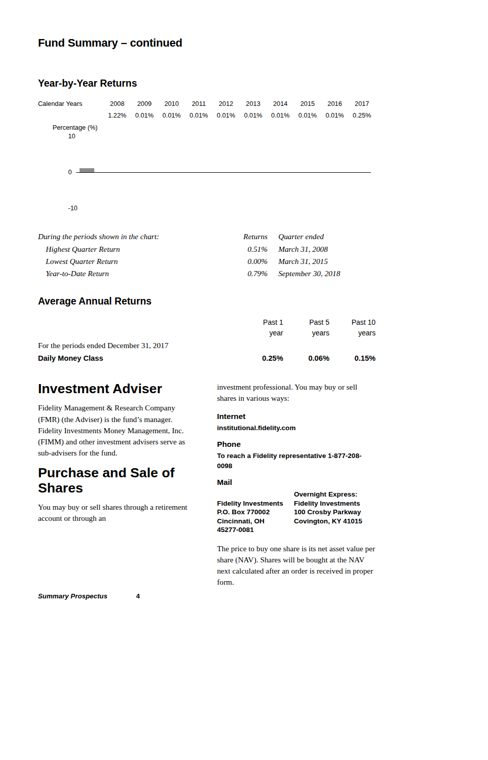Fund Summary – continued
Year-by-Year Returns
| Calendar Years | 2008 | 2009 | 2010 | 2011 | 2012 | 2013 | 2014 | 2015 | 2016 | 2017 |
| --- | --- | --- | --- | --- | --- | --- | --- | --- | --- | --- |
| | 1.22% | 0.01% | 0.01% | 0.01% | 0.01% | 0.01% | 0.01% | 0.01% | 0.01% | 0.25% |
Percentage (%)
10
0
-10
| During the periods shown in the chart: | Returns | Quarter ended |
| Highest Quarter Return | 0.51% | March 31, 2008 |
| Lowest Quarter Return | 0.00% | March 31, 2015 |
| Year-to-Date Return | 0.79% | September 30, 2018 |
Average Annual Returns
| | Past 1 year | Past 5 years | Past 10 years |
| For the periods ended December 31, 2017 | | | |
| Daily Money Class | 0.25% | 0.06% | 0.15% |
Investment Adviser
Fidelity Management & Research Company (FMR) (the Adviser) is the fund’s manager. Fidelity Investments Money Management, Inc. (FIMM) and other investment advisers serve as sub-advisers for the fund.
Purchase and Sale of Shares
You may buy or sell shares through a retirement account or through an
investment professional. You may buy or sell shares in various ways:
Internet
institutional.fidelity.com
Phone
To reach a Fidelity representative 1-877-208-0098
Mail
| | Overnight Express: |
| Fidelity Investments P.O. Box 770002 Cincinnati, OH 45277-0081 | Fidelity Investments 100 Crosby Parkway Covington, KY 41015 |
The price to buy one share is its net asset value per share (NAV). Shares will be bought at the NAV next calculated after an order is received in proper form.
Summary Prospectus 4